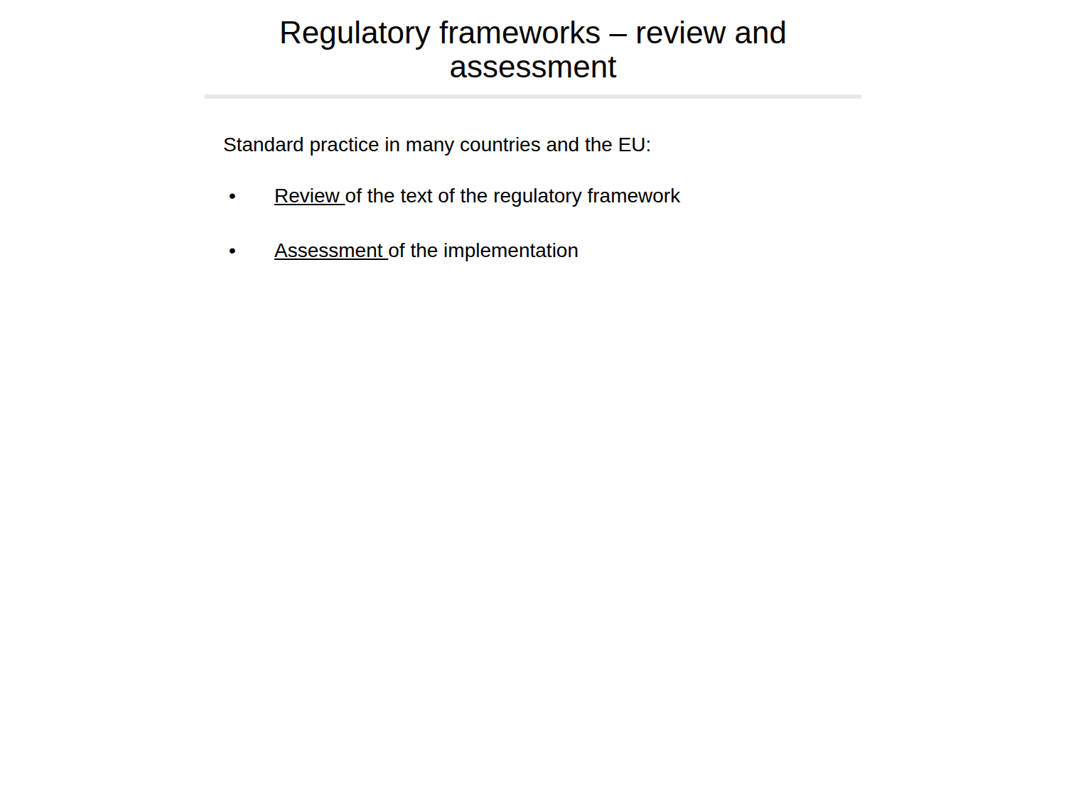Regulatory frameworks – review and assessment
Standard practice in many countries and the EU:
Review of the text of the regulatory framework
Assessment of the implementation